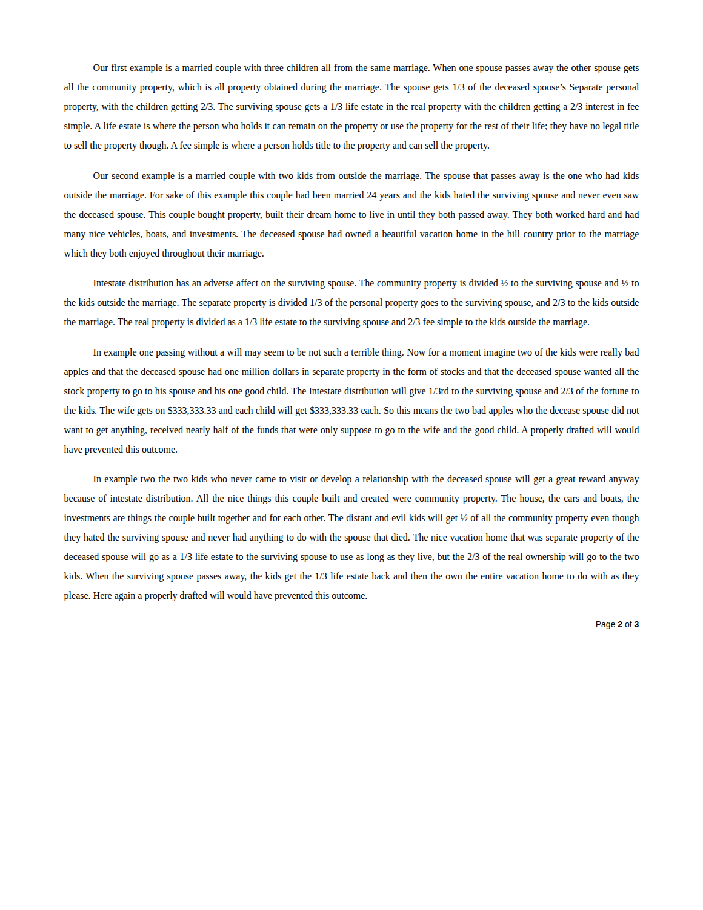Our first example is a married couple with three children all from the same marriage. When one spouse passes away the other spouse gets all the community property, which is all property obtained during the marriage. The spouse gets 1/3 of the deceased spouse’s Separate personal property, with the children getting 2/3. The surviving spouse gets a 1/3 life estate in the real property with the children getting a 2/3 interest in fee simple. A life estate is where the person who holds it can remain on the property or use the property for the rest of their life; they have no legal title to sell the property though. A fee simple is where a person holds title to the property and can sell the property.
Our second example is a married couple with two kids from outside the marriage. The spouse that passes away is the one who had kids outside the marriage. For sake of this example this couple had been married 24 years and the kids hated the surviving spouse and never even saw the deceased spouse. This couple bought property, built their dream home to live in until they both passed away. They both worked hard and had many nice vehicles, boats, and investments. The deceased spouse had owned a beautiful vacation home in the hill country prior to the marriage which they both enjoyed throughout their marriage.
Intestate distribution has an adverse affect on the surviving spouse. The community property is divided ½ to the surviving spouse and ½ to the kids outside the marriage. The separate property is divided 1/3 of the personal property goes to the surviving spouse, and 2/3 to the kids outside the marriage. The real property is divided as a 1/3 life estate to the surviving spouse and 2/3 fee simple to the kids outside the marriage.
In example one passing without a will may seem to be not such a terrible thing. Now for a moment imagine two of the kids were really bad apples and that the deceased spouse had one million dollars in separate property in the form of stocks and that the deceased spouse wanted all the stock property to go to his spouse and his one good child. The Intestate distribution will give 1/3rd to the surviving spouse and 2/3 of the fortune to the kids. The wife gets on $333,333.33 and each child will get $333,333.33 each. So this means the two bad apples who the decease spouse did not want to get anything, received nearly half of the funds that were only suppose to go to the wife and the good child. A properly drafted will would have prevented this outcome.
In example two the two kids who never came to visit or develop a relationship with the deceased spouse will get a great reward anyway because of intestate distribution. All the nice things this couple built and created were community property. The house, the cars and boats, the investments are things the couple built together and for each other. The distant and evil kids will get ½ of all the community property even though they hated the surviving spouse and never had anything to do with the spouse that died. The nice vacation home that was separate property of the deceased spouse will go as a 1/3 life estate to the surviving spouse to use as long as they live, but the 2/3 of the real ownership will go to the two kids. When the surviving spouse passes away, the kids get the 1/3 life estate back and then the own the entire vacation home to do with as they please. Here again a properly drafted will would have prevented this outcome.
Page 2 of 3